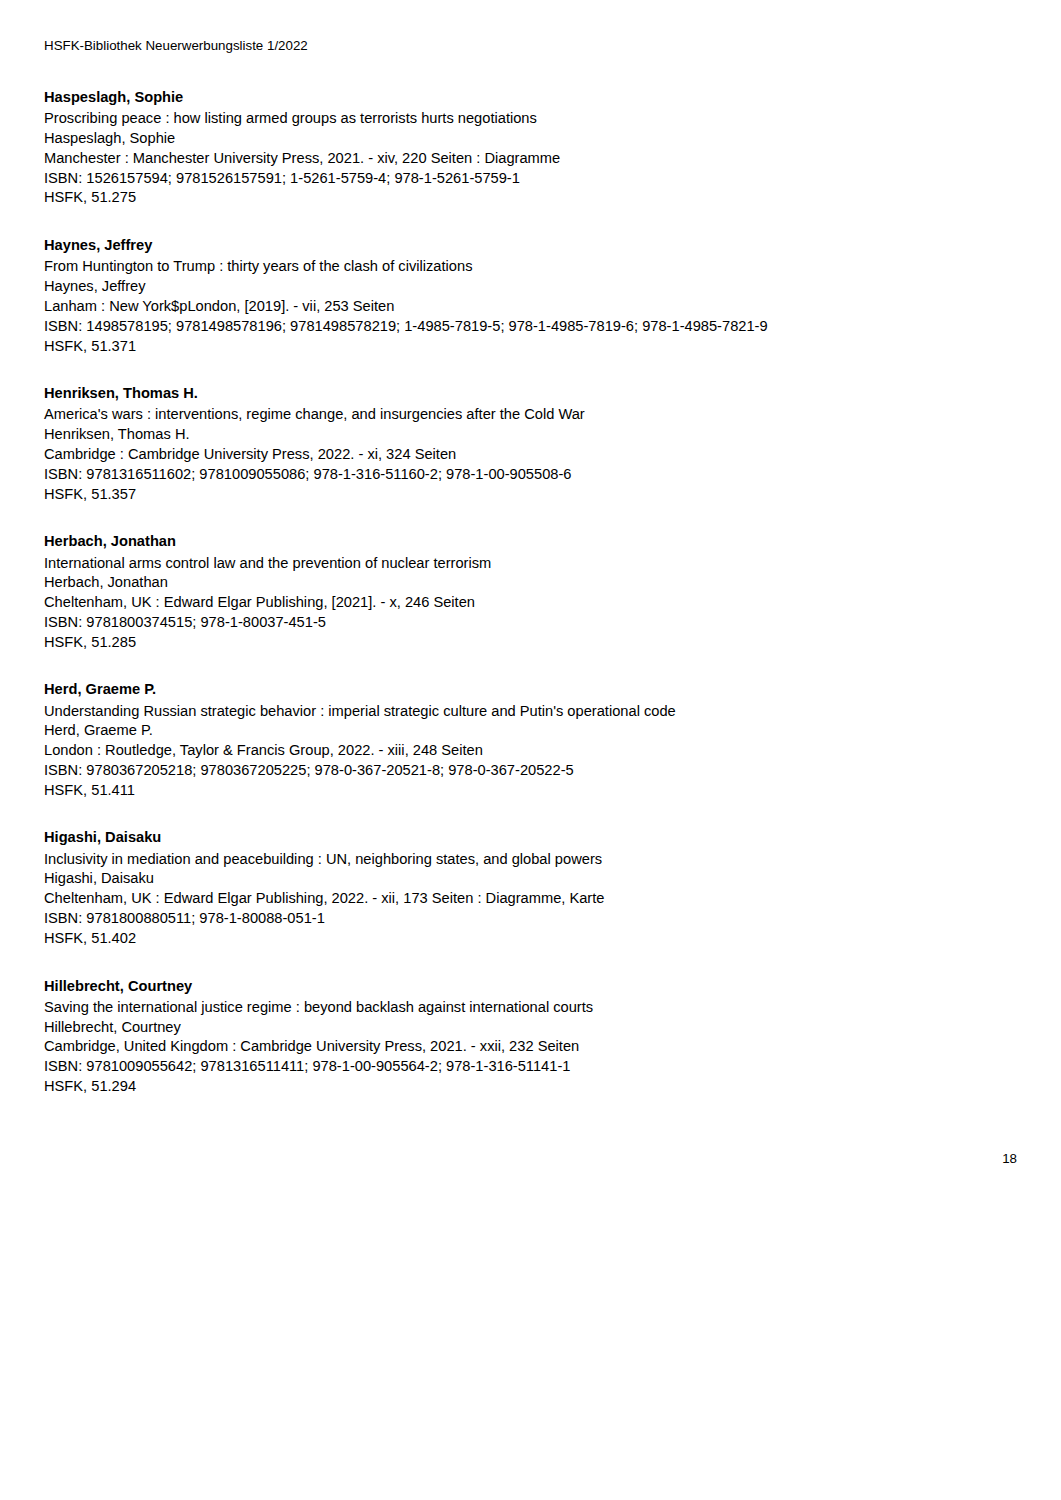HSFK-Bibliothek Neuerwerbungsliste 1/2022
Haspeslagh, Sophie
Proscribing peace : how listing armed groups as terrorists hurts negotiations
Haspeslagh, Sophie
Manchester : Manchester University Press, 2021. - xiv, 220 Seiten : Diagramme
ISBN: 1526157594; 9781526157591; 1-5261-5759-4; 978-1-5261-5759-1
HSFK, 51.275
Haynes, Jeffrey
From Huntington to Trump : thirty years of the clash of civilizations
Haynes, Jeffrey
Lanham : New York$pLondon, [2019]. - vii, 253 Seiten
ISBN: 1498578195; 9781498578196; 9781498578219; 1-4985-7819-5; 978-1-4985-7819-6; 978-1-4985-7821-9
HSFK, 51.371
Henriksen, Thomas H.
America's wars : interventions, regime change, and insurgencies after the Cold War
Henriksen, Thomas H.
Cambridge : Cambridge University Press, 2022. - xi, 324 Seiten
ISBN: 9781316511602; 9781009055086; 978-1-316-51160-2; 978-1-00-905508-6
HSFK, 51.357
Herbach, Jonathan
International arms control law and the prevention of nuclear terrorism
Herbach, Jonathan
Cheltenham, UK : Edward Elgar Publishing, [2021]. - x, 246 Seiten
ISBN: 9781800374515; 978-1-80037-451-5
HSFK, 51.285
Herd, Graeme P.
Understanding Russian strategic behavior : imperial strategic culture and Putin's operational code
Herd, Graeme P.
London : Routledge, Taylor & Francis Group, 2022. - xiii, 248 Seiten
ISBN: 9780367205218; 9780367205225; 978-0-367-20521-8; 978-0-367-20522-5
HSFK, 51.411
Higashi, Daisaku
Inclusivity in mediation and peacebuilding : UN, neighboring states, and global powers
Higashi, Daisaku
Cheltenham, UK : Edward Elgar Publishing, 2022. - xii, 173 Seiten : Diagramme, Karte
ISBN: 9781800880511; 978-1-80088-051-1
HSFK, 51.402
Hillebrecht, Courtney
Saving the international justice regime : beyond backlash against international courts
Hillebrecht, Courtney
Cambridge, United Kingdom : Cambridge University Press, 2021. - xxii, 232 Seiten
ISBN: 9781009055642; 9781316511411; 978-1-00-905564-2; 978-1-316-51141-1
HSFK, 51.294
18